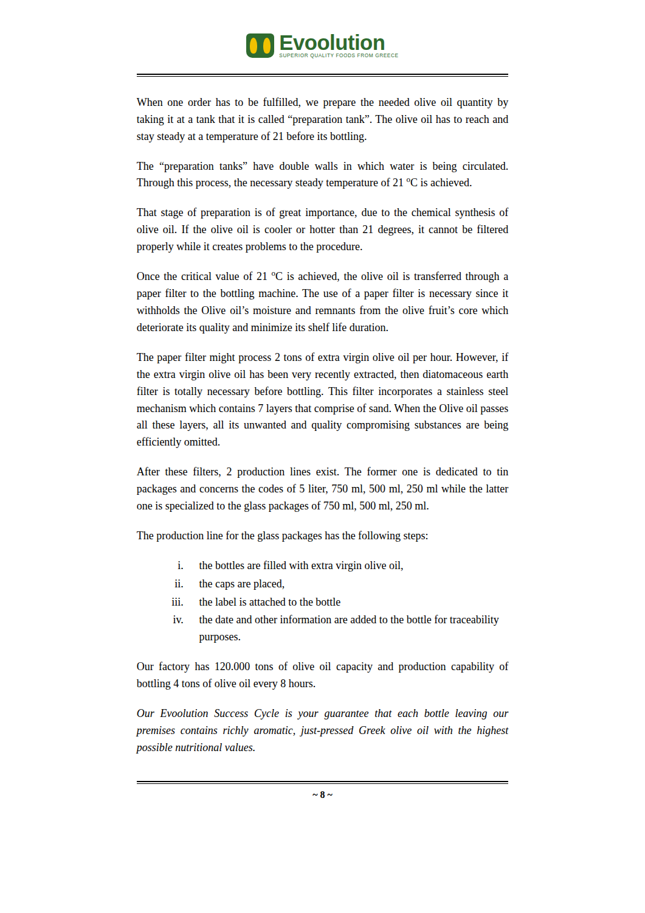Evoolution
Superior Quality Foods from Greece
When one order has to be fulfilled, we prepare the needed olive oil quantity by taking it at a tank that it is called “preparation tank”. The olive oil has to reach and stay steady at a temperature of 21 before its bottling.
The “preparation tanks” have double walls in which water is being circulated. Through this process, the necessary steady temperature of 21 oC is achieved.
That stage of preparation is of great importance, due to the chemical synthesis of olive oil. If the olive oil is cooler or hotter than 21 degrees, it cannot be filtered properly while it creates problems to the procedure.
Once the critical value of 21 oC is achieved, the olive oil is transferred through a paper filter to the bottling machine. The use of a paper filter is necessary since it withholds the Olive oil’s moisture and remnants from the olive fruit’s core which deteriorate its quality and minimize its shelf life duration.
The paper filter might process 2 tons of extra virgin olive oil per hour. However, if the extra virgin olive oil has been very recently extracted, then diatomaceous earth filter is totally necessary before bottling. This filter incorporates a stainless steel mechanism which contains 7 layers that comprise of sand. When the Olive oil passes all these layers, all its unwanted and quality compromising substances are being efficiently omitted.
After these filters, 2 production lines exist. The former one is dedicated to tin packages and concerns the codes of 5 liter, 750 ml, 500 ml, 250 ml while the latter one is specialized to the glass packages of 750 ml, 500 ml, 250 ml.
The production line for the glass packages has the following steps:
the bottles are filled with extra virgin olive oil,
the caps are placed,
the label is attached to the bottle
the date and other information are added to the bottle for traceability purposes.
Our factory has 120.000 tons of olive oil capacity and production capability of bottling 4 tons of olive oil every 8 hours.
Our Evoolution Success Cycle is your guarantee that each bottle leaving our premises contains richly aromatic, just-pressed Greek olive oil with the highest possible nutritional values.
~ 8 ~